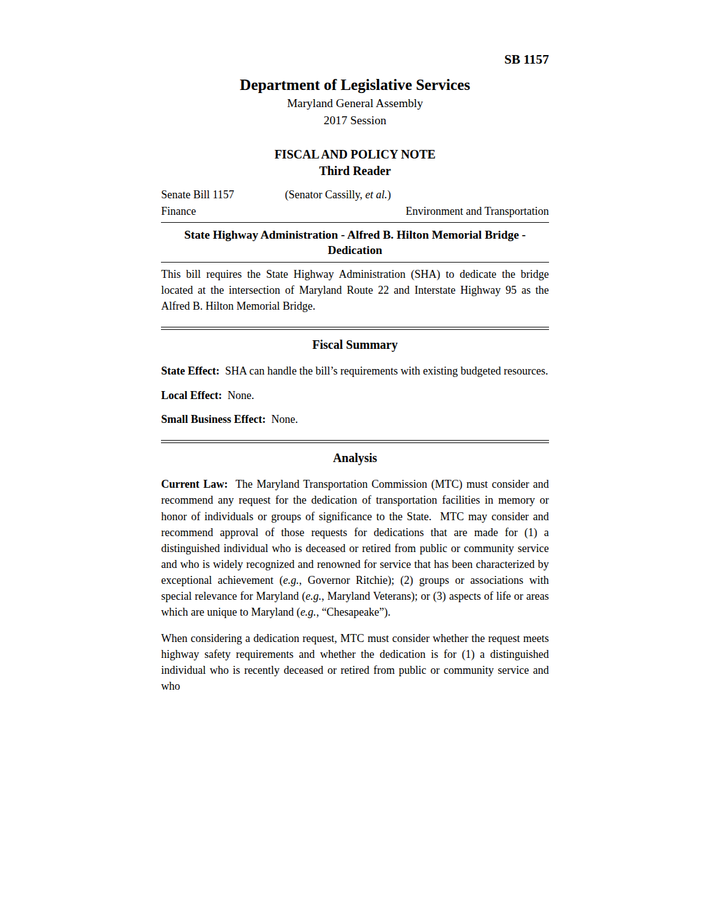SB 1157
Department of Legislative Services
Maryland General Assembly
2017 Session
FISCAL AND POLICY NOTE
Third Reader
| Senate Bill 1157 | (Senator Cassilly, et al. ) | |
| Finance | | Environment and Transportation |
State Highway Administration - Alfred B. Hilton Memorial Bridge - Dedication
This bill requires the State Highway Administration (SHA) to dedicate the bridge located at the intersection of Maryland Route 22 and Interstate Highway 95 as the Alfred B. Hilton Memorial Bridge.
Fiscal Summary
State Effect: SHA can handle the bill’s requirements with existing budgeted resources.
Local Effect: None.
Small Business Effect: None.
Analysis
Current Law: The Maryland Transportation Commission (MTC) must consider and recommend any request for the dedication of transportation facilities in memory or honor of individuals or groups of significance to the State. MTC may consider and recommend approval of those requests for dedications that are made for (1) a distinguished individual who is deceased or retired from public or community service and who is widely recognized and renowned for service that has been characterized by exceptional achievement (e.g., Governor Ritchie); (2) groups or associations with special relevance for Maryland (e.g., Maryland Veterans); or (3) aspects of life or areas which are unique to Maryland (e.g., “Chesapeake”).
When considering a dedication request, MTC must consider whether the request meets highway safety requirements and whether the dedication is for (1) a distinguished individual who is recently deceased or retired from public or community service and who